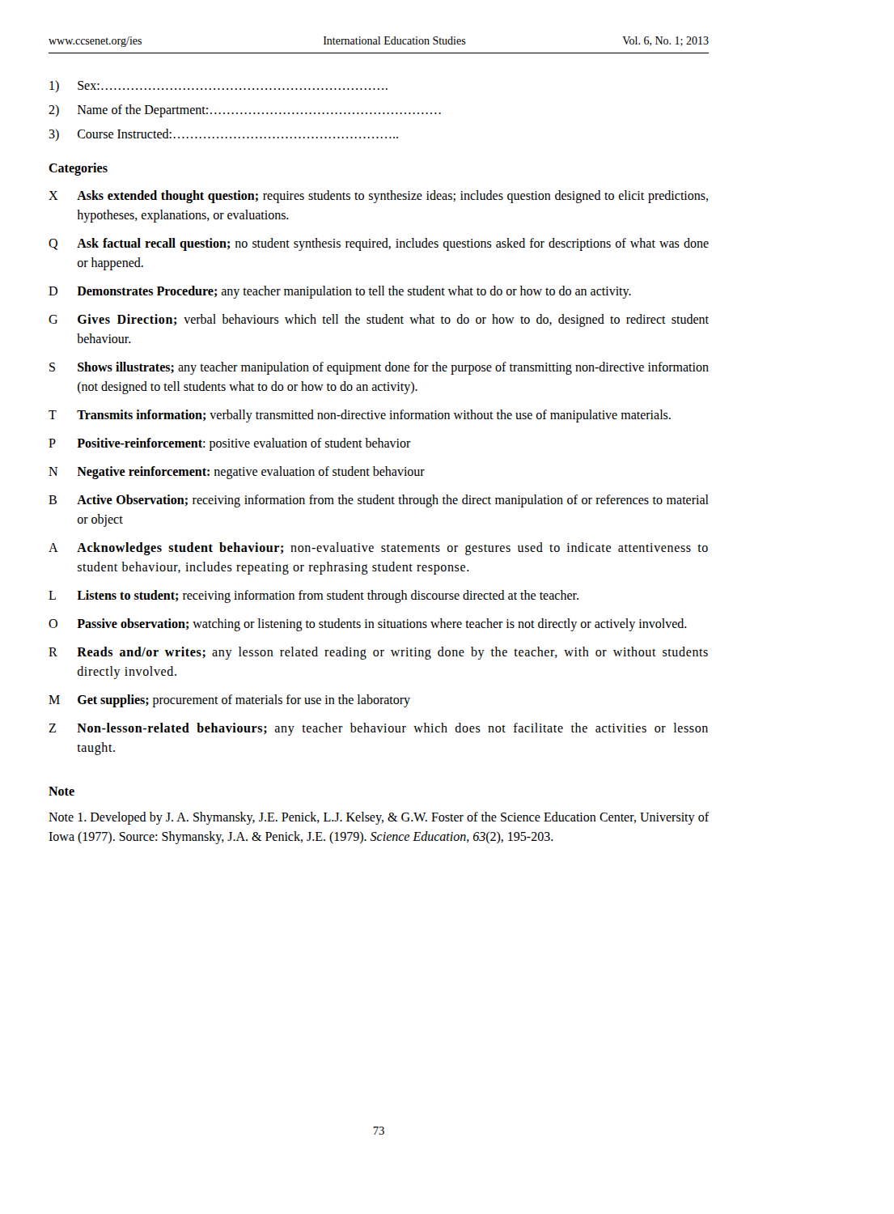www.ccsenet.org/ies International Education Studies Vol. 6, No. 1; 2013
1) Sex:………………………………………………………….
2) Name of the Department:………………………………………………
3) Course Instructed:……………………………………………..
Categories
X Asks extended thought question; requires students to synthesize ideas; includes question designed to elicit predictions, hypotheses, explanations, or evaluations.
Q Ask factual recall question; no student synthesis required, includes questions asked for descriptions of what was done or happened.
D Demonstrates Procedure; any teacher manipulation to tell the student what to do or how to do an activity.
G Gives Direction; verbal behaviours which tell the student what to do or how to do, designed to redirect student behaviour.
S Shows illustrates; any teacher manipulation of equipment done for the purpose of transmitting non-directive information (not designed to tell students what to do or how to do an activity).
T Transmits information; verbally transmitted non-directive information without the use of manipulative materials.
P Positive-reinforcement: positive evaluation of student behavior
N Negative reinforcement: negative evaluation of student behaviour
B Active Observation; receiving information from the student through the direct manipulation of or references to material or object
A Acknowledges student behaviour; non-evaluative statements or gestures used to indicate attentiveness to student behaviour, includes repeating or rephrasing student response.
L Listens to student; receiving information from student through discourse directed at the teacher.
O Passive observation; watching or listening to students in situations where teacher is not directly or actively involved.
R Reads and/or writes; any lesson related reading or writing done by the teacher, with or without students directly involved.
M Get supplies; procurement of materials for use in the laboratory
Z Non-lesson-related behaviours; any teacher behaviour which does not facilitate the activities or lesson taught.
Note
Note 1. Developed by J. A. Shymansky, J.E. Penick, L.J. Kelsey, & G.W. Foster of the Science Education Center, University of Iowa (1977). Source: Shymansky, J.A. & Penick, J.E. (1979). Science Education, 63(2), 195-203.
73